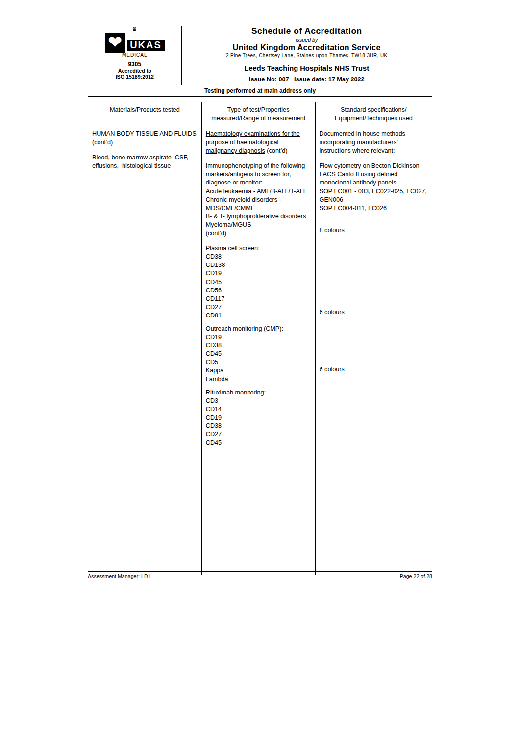| ♛ ❤ UKAS MEDICAL 9305 Accredited to ISO 15189:2012 | Schedule of Accreditation issued by United Kingdom Accreditation Service 2 Pine Trees, Chertsey Lane, Staines-upon-Thames, TW18 3HR, UK Leeds Teaching Hospitals NHS Trust Issue No: 007 Issue date: 17 May 2022 |
| Testing performed at main address only |
| Materials/Products tested | Type of test/Properties measured/Range of measurement | Standard specifications/ Equipment/Techniques used |
| --- | --- | --- |
| HUMAN BODY TISSUE AND FLUIDS (cont’d) Blood, bone marrow aspirate CSF, effusions, histological tissue | Haematology examinations for the purpose of haematological malignancy diagnosis (cont’d) Immunophenotyping of the following markers/antigens to screen for, diagnose or monitor: Acute leukaemia - AML/B-ALL/T-ALL Chronic myeloid disorders - MDS/CML/CMML B- & T- lymphoproliferative disorders Myeloma/MGUS (cont’d) Plasma cell screen: CD38 CD138 CD19 CD45 CD56 CD117 CD27 CD81 Outreach monitoring (CMP): CD19 CD38 CD45 CD5 Kappa Lambda Rituximab monitoring: CD3 CD14 CD19 CD38 CD27 CD45 | Documented in house methods incorporating manufacturers’ instructions where relevant: Flow cytometry on Becton Dickinson FACS Canto II using defined monoclonal antibody panels SOP FC001 - 003, FC022-025, FC027, GEN006 SOP FC004-011, FC026 8 colours 6 colours 6 colours |
Assessment Manager: LD1 Page 22 of 28